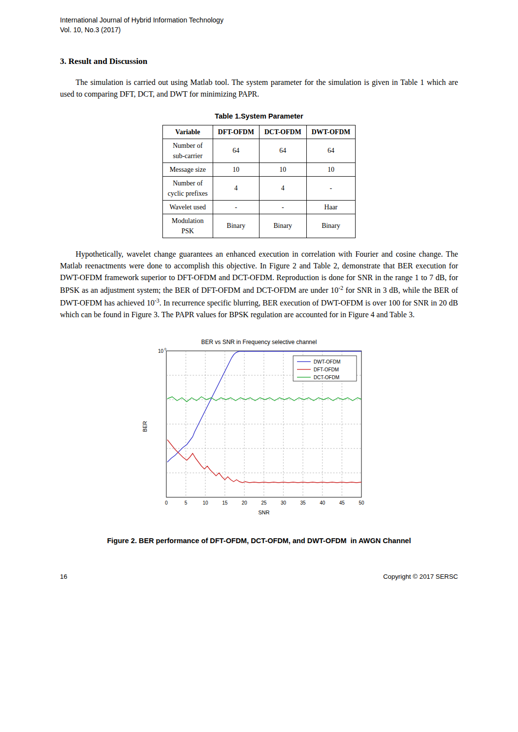International Journal of Hybrid Information Technology
Vol. 10, No.3 (2017)
3. Result and Discussion
The simulation is carried out using Matlab tool. The system parameter for the simulation is given in Table 1 which are used to comparing DFT, DCT, and DWT for minimizing PAPR.
Table 1.System Parameter
| Variable | DFT-OFDM | DCT-OFDM | DWT-OFDM |
| --- | --- | --- | --- |
| Number of sub-carrier | 64 | 64 | 64 |
| Message size | 10 | 10 | 10 |
| Number of cyclic prefixes | 4 | 4 | - |
| Wavelet used | - | - | Haar |
| Modulation PSK | Binary | Binary | Binary |
Hypothetically, wavelet change guarantees an enhanced execution in correlation with Fourier and cosine change. The Matlab reenactments were done to accomplish this objective. In Figure 2 and Table 2, demonstrate that BER execution for DWT-OFDM framework superior to DFT-OFDM and DCT-OFDM. Reproduction is done for SNR in the range 1 to 7 dB, for BPSK as an adjustment system; the BER of DFT-OFDM and DCT-OFDM are under 10-2 for SNR in 3 dB, while the BER of DWT-OFDM has achieved 10-3. In recurrence specific blurring, BER execution of DWT-OFDM is over 100 for SNR in 20 dB which can be found in Figure 3. The PAPR values for BPSK regulation are accounted for in Figure 4 and Table 3.
BER vs SNR in Frequency selective channel BER 10 0 0 5 10 15 20 25 30 35 40 45 50 SNR DWT-OFDM DFT-OFDM DCT-OFDM
Figure 2. BER performance of DFT-OFDM, DCT-OFDM, and DWT-OFDM in AWGN Channel
16 Copyright © 2017 SERSC